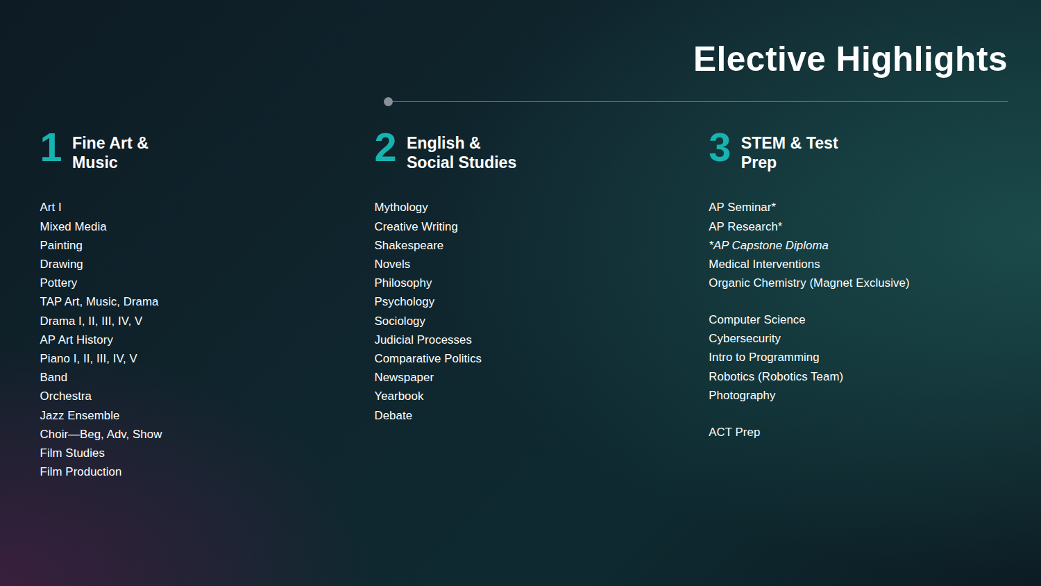Elective Highlights
1
Fine Art & Music
Art I
Mixed Media
Painting
Drawing
Pottery
TAP Art, Music, Drama
Drama I, II, III, IV, V
AP Art History
Piano I, II, III, IV, V
Band
Orchestra
Jazz Ensemble
Choir—Beg, Adv, Show
Film Studies
Film Production
2
English & Social Studies
Mythology
Creative Writing
Shakespeare
Novels
Philosophy
Psychology
Sociology
Judicial Processes
Comparative Politics
Newspaper
Yearbook
Debate
3
STEM & Test Prep
AP Seminar*
AP Research*
*AP Capstone Diploma
Medical Interventions
Organic Chemistry (Magnet Exclusive)
Computer Science
Cybersecurity
Intro to Programming
Robotics (Robotics Team)
Photography
ACT Prep